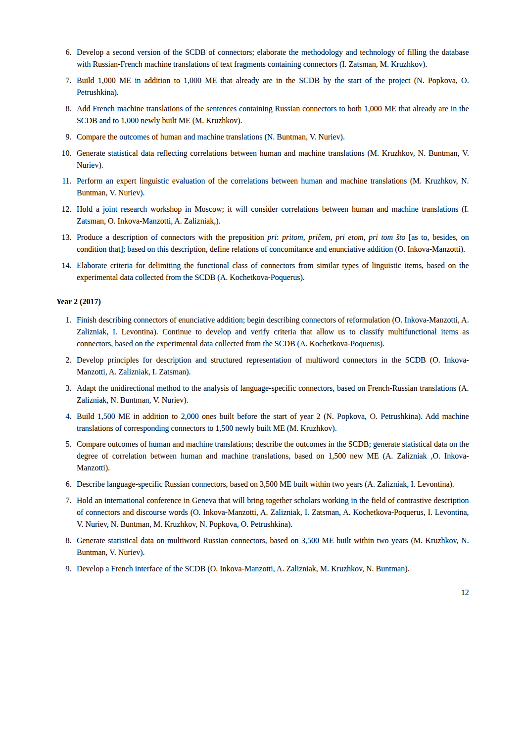Develop a second version of the SCDB of connectors; elaborate the methodology and technology of filling the database with Russian-French machine translations of text fragments containing connectors (I. Zatsman, M. Kruzhkov).
Build 1,000 ME in addition to 1,000 ME that already are in the SCDB by the start of the project (N. Popkova, O. Petrushkina).
Add French machine translations of the sentences containing Russian connectors to both 1,000 ME that already are in the SCDB and to 1,000 newly built ME (M. Kruzhkov).
Compare the outcomes of human and machine translations (N. Buntman, V. Nuriev).
Generate statistical data reflecting correlations between human and machine translations (M. Kruzhkov, N. Buntman, V. Nuriev).
Perform an expert linguistic evaluation of the correlations between human and machine translations (M. Kruzhkov, N. Buntman, V. Nuriev).
Hold a joint research workshop in Moscow; it will consider correlations between human and machine translations (I. Zatsman, O. Inkova-Manzotti, A. Zalizniak,).
Produce a description of connectors with the preposition pri: pritom, pričem, pri etom, pri tom što [as to, besides, on condition that]; based on this description, define relations of concomitance and enunciative addition (O. Inkova-Manzotti).
Elaborate criteria for delimiting the functional class of connectors from similar types of linguistic items, based on the experimental data collected from the SCDB (A. Kochetkova-Poquerus).
Year 2 (2017)
Finish describing connectors of enunciative addition; begin describing connectors of reformulation (O. Inkova-Manzotti, A. Zalizniak, I. Levontina). Continue to develop and verify criteria that allow us to classify multifunctional items as connectors, based on the experimental data collected from the SCDB (A. Kochetkova-Poquerus).
Develop principles for description and structured representation of multiword connectors in the SCDB (O. Inkova-Manzotti, A. Zalizniak, I. Zatsman).
Adapt the unidirectional method to the analysis of language-specific connectors, based on French-Russian translations (A. Zalizniak, N. Buntman, V. Nuriev).
Build 1,500 ME in addition to 2,000 ones built before the start of year 2 (N. Popkova, O. Petrushkina). Add machine translations of corresponding connectors to 1,500 newly built ME (M. Kruzhkov).
Compare outcomes of human and machine translations; describe the outcomes in the SCDB; generate statistical data on the degree of correlation between human and machine translations, based on 1,500 new ME (A. Zalizniak ,O. Inkova-Manzotti).
Describe language-specific Russian connectors, based on 3,500 ME built within two years (A. Zalizniak, I. Levontina).
Hold an international conference in Geneva that will bring together scholars working in the field of contrastive description of connectors and discourse words (O. Inkova-Manzotti, A. Zalizniak, I. Zatsman, A. Kochetkova-Poquerus, I. Levontina, V. Nuriev, N. Buntman, M. Kruzhkov, N. Popkova, O. Petrushkina).
Generate statistical data on multiword Russian connectors, based on 3,500 ME built within two years (M. Kruzhkov, N. Buntman, V. Nuriev).
Develop a French interface of the SCDB (O. Inkova-Manzotti, A. Zalizniak, M. Kruzhkov, N. Buntman).
12